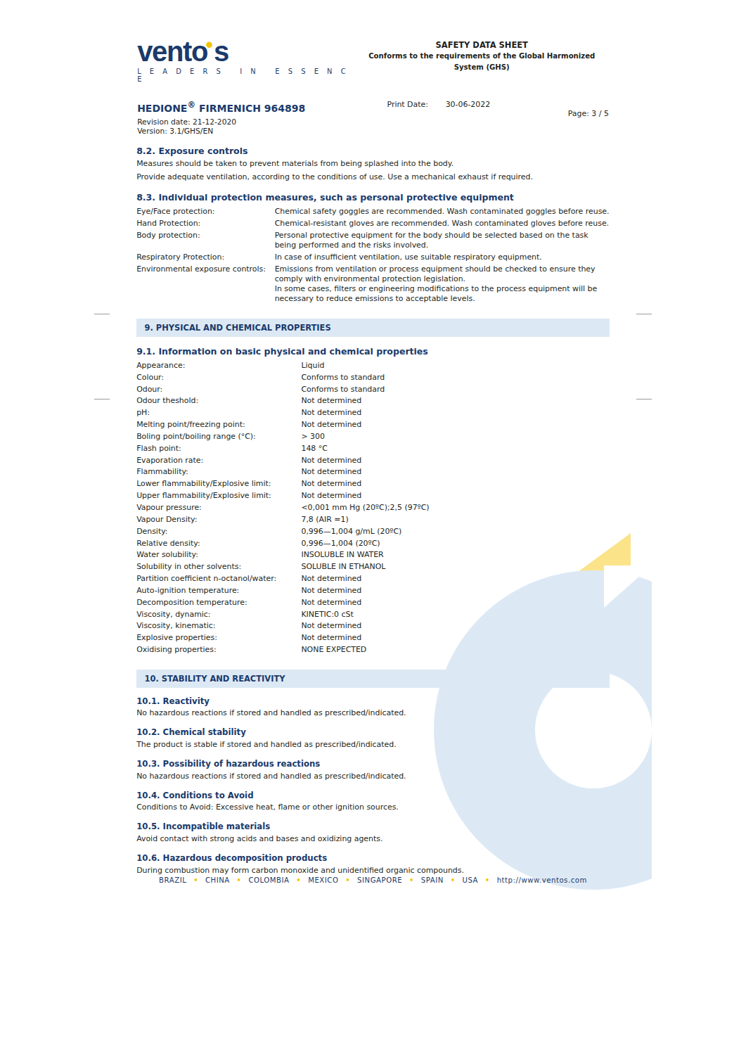| vento • s L E A D E R S I N E S S E N C E | SAFETY DATA SHEET Conforms to the requirements of the Global Harmonized System (GHS) |
| HEDIONE ® FIRMENICH 964898 Revision date: 21-12-2020 Version: 3.1/GHS/EN | Print Date: 30-06-2022 | Page: 3 / 5 |
8.2. Exposure controls
Measures should be taken to prevent materials from being splashed into the body.
Provide adequate ventilation, according to the conditions of use. Use a mechanical exhaust if required.
8.3. Individual protection measures, such as personal protective equipment
| Eye/Face protection: | Chemical safety goggles are recommended. Wash contaminated goggles before reuse. |
| Hand Protection: | Chemical-resistant gloves are recommended. Wash contaminated gloves before reuse. |
| Body protection: | Personal protective equipment for the body should be selected based on the task being performed and the risks involved. |
| Respiratory Protection: | In case of insufficient ventilation, use suitable respiratory equipment. |
| Environmental exposure controls: | Emissions from ventilation or process equipment should be checked to ensure they comply with environmental protection legislation. In some cases, filters or engineering modifications to the process equipment will be necessary to reduce emissions to acceptable levels. |
9. PHYSICAL AND CHEMICAL PROPERTIES
9.1. Information on basic physical and chemical properties
| Appearance: | Liquid |
| Colour: | Conforms to standard |
| Odour: | Conforms to standard |
| Odour theshold: | Not determined |
| pH: | Not determined |
| Melting point/freezing point: | Not determined |
| Boling point/boiling range (°C): | > 300 |
| Flash point: | 148 °C |
| Evaporation rate: | Not determined |
| Flammability: | Not determined |
| Lower flammability/Explosive limit: | Not determined |
| Upper flammability/Explosive limit: | Not determined |
| Vapour pressure: | <0,001 mm Hg (20ºC);2,5 (97ºC) |
| Vapour Density: | 7,8 (AIR =1) |
| Density: | 0,996—1,004 g/mL (20ºC) |
| Relative density: | 0,996—1,004 (20ºC) |
| Water solubility: | INSOLUBLE IN WATER |
| Solubility in other solvents: | SOLUBLE IN ETHANOL |
| Partition coefficient n-octanol/water: | Not determined |
| Auto-ignition temperature: | Not determined |
| Decomposition temperature: | Not determined |
| Viscosity, dynamic: | KINETIC:0 cSt |
| Viscosity, kinematic: | Not determined |
| Explosive properties: | Not determined |
| Oxidising properties: | NONE EXPECTED |
10. STABILITY AND REACTIVITY
10.1. Reactivity
No hazardous reactions if stored and handled as prescribed/indicated.
10.2. Chemical stability
The product is stable if stored and handled as prescribed/indicated.
10.3. Possibility of hazardous reactions
No hazardous reactions if stored and handled as prescribed/indicated.
10.4. Conditions to Avoid
Conditions to Avoid: Excessive heat, flame or other ignition sources.
10.5. Incompatible materials
Avoid contact with strong acids and bases and oxidizing agents.
10.6. Hazardous decomposition products
During combustion may form carbon monoxide and unidentified organic compounds.
BRAZIL • CHINA • COLOMBIA • MEXICO • SINGAPORE • SPAIN • USA • http://www.ventos.com